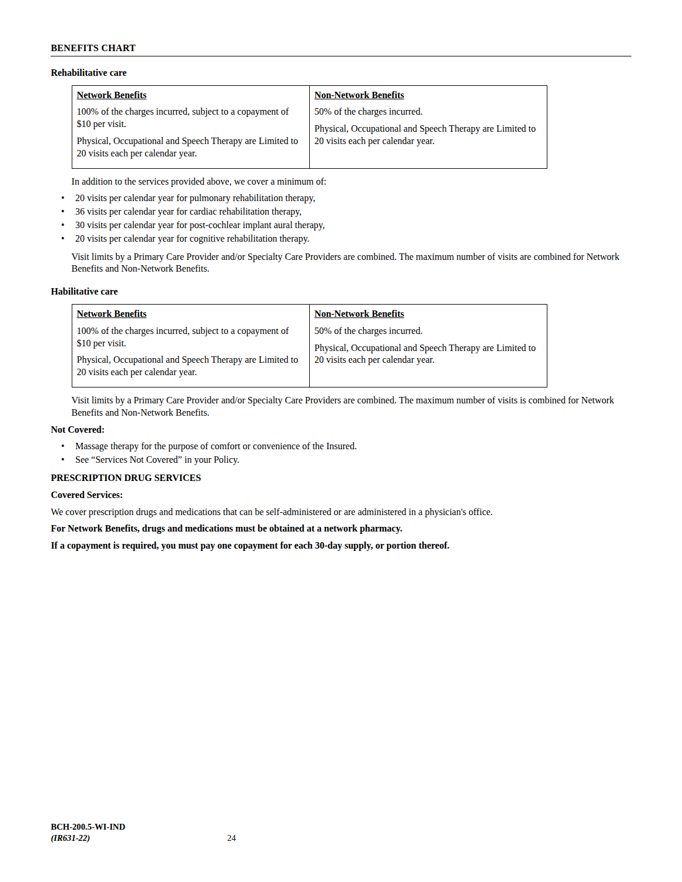BENEFITS CHART
Rehabilitative care
| Network Benefits 100% of the charges incurred, subject to a copayment of $10 per visit. Physical, Occupational and Speech Therapy are Limited to 20 visits each per calendar year. | Non-Network Benefits 50% of the charges incurred. Physical, Occupational and Speech Therapy are Limited to 20 visits each per calendar year. |
In addition to the services provided above, we cover a minimum of:
20 visits per calendar year for pulmonary rehabilitation therapy,
36 visits per calendar year for cardiac rehabilitation therapy,
30 visits per calendar year for post-cochlear implant aural therapy,
20 visits per calendar year for cognitive rehabilitation therapy.
Visit limits by a Primary Care Provider and/or Specialty Care Providers are combined. The maximum number of visits are combined for Network Benefits and Non-Network Benefits.
Habilitative care
| Network Benefits 100% of the charges incurred, subject to a copayment of $10 per visit. Physical, Occupational and Speech Therapy are Limited to 20 visits each per calendar year. | Non-Network Benefits 50% of the charges incurred. Physical, Occupational and Speech Therapy are Limited to 20 visits each per calendar year. |
Visit limits by a Primary Care Provider and/or Specialty Care Providers are combined. The maximum number of visits is combined for Network Benefits and Non-Network Benefits.
Not Covered:
Massage therapy for the purpose of comfort or convenience of the Insured.
See “Services Not Covered” in your Policy.
PRESCRIPTION DRUG SERVICES
Covered Services:
We cover prescription drugs and medications that can be self-administered or are administered in a physician's office.
For Network Benefits, drugs and medications must be obtained at a network pharmacy.
If a copayment is required, you must pay one copayment for each 30-day supply, or portion thereof.
BCH-200.5-WI-IND
(IR631-22) 24